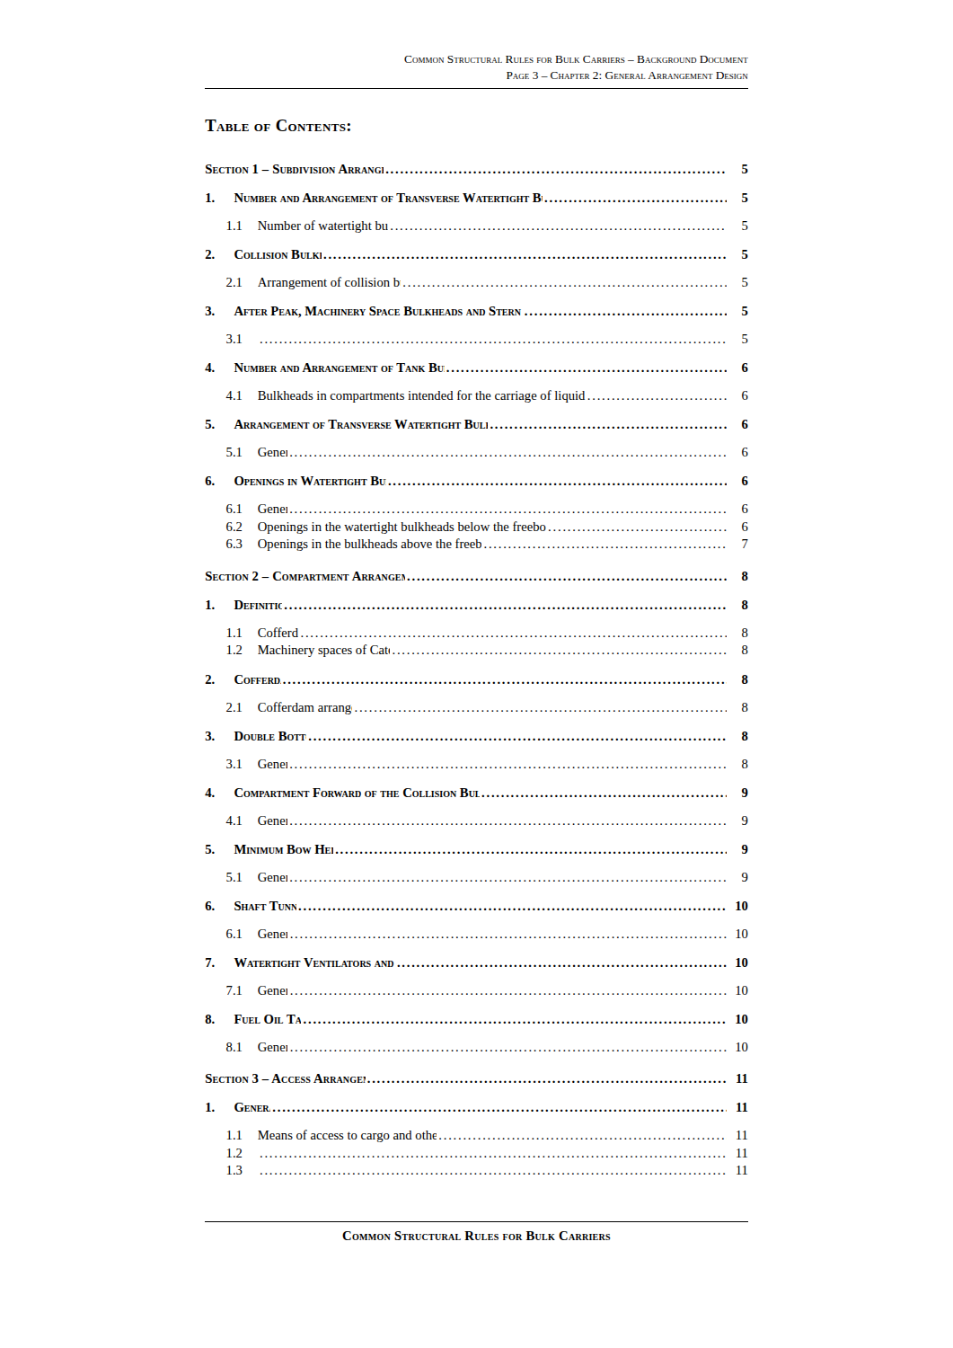Common Structural Rules for Bulk Carriers – Background Document Page 3 – Chapter 2: General Arrangement Design
Table of Contents:
Section 1 – Subdivision Arrangement .................................................................................. 5
1. Number and Arrangement of Transverse Watertight Bulkheads ........................................... 5
1.1 Number of watertight bulkheads .......................................................................................... 5
2. Collision Bulkhead ......................................................................................................... 5
2.1 Arrangement of collision bulkhead ..................................................................................... 5
3. After Peak, Machinery Space Bulkheads and Stern Tubes .............................................. 5
3.1 ................................................................................................................................. 5
4. Number and Arrangement of Tank Bulkheads ..................................................................... 6
4.1 Bulkheads in compartments intended for the carriage of liquid cargoes ................................ 6
5. Arrangement of Transverse Watertight Bulkheads ....................................................... 6
5.1 General ............................................................................................................................. 6
6. Openings in Watertight Bulkheads ......................................................................................... 6
6.1 General ............................................................................................................................. 6
6.2 Openings in the watertight bulkheads below the freeboard deck .......................................... 6
6.3 Openings in the bulkheads above the freeboard deck ............................................................. 7
Section 2 – Compartment Arrangement ......................................................................... 8
1. Definitions ..................................................................................................................... 8
1.1 Cofferdam ......................................................................................................................... 8
1.2 Machinery spaces of Category A ......................................................................................... 8
2. Cofferdam ....................................................................................................................... 8
2.1 Cofferdam arrangement ..................................................................................................... 8
3. Double Bottoms ............................................................................................................. 8
3.1 General ............................................................................................................................. 8
4. Compartment Forward of the Collision Bulkhead ......................................................... 9
4.1 General ............................................................................................................................. 9
5. Minimum Bow Height ................................................................................................. 9
5.1 General ............................................................................................................................. 9
6. Shaft Tunnels ................................................................................................................. 10
6.1 General ........................................................................................................................... 10
7. Watertight Ventilators and Trunks ..................................................................................... 10
7.1 General ........................................................................................................................... 10
8. Fuel Oil Tanks ............................................................................................................... 10
8.1 General ........................................................................................................................... 10
Section 3 – Access Arrangement ..................................................................................... 11
1. General ......................................................................................................................... 11
1.1 Means of access to cargo and other spaces ......................................................................... 11
1.2 ............................................................................................................................... 11
1.3 ............................................................................................................................... 11
Common Structural Rules for Bulk Carriers